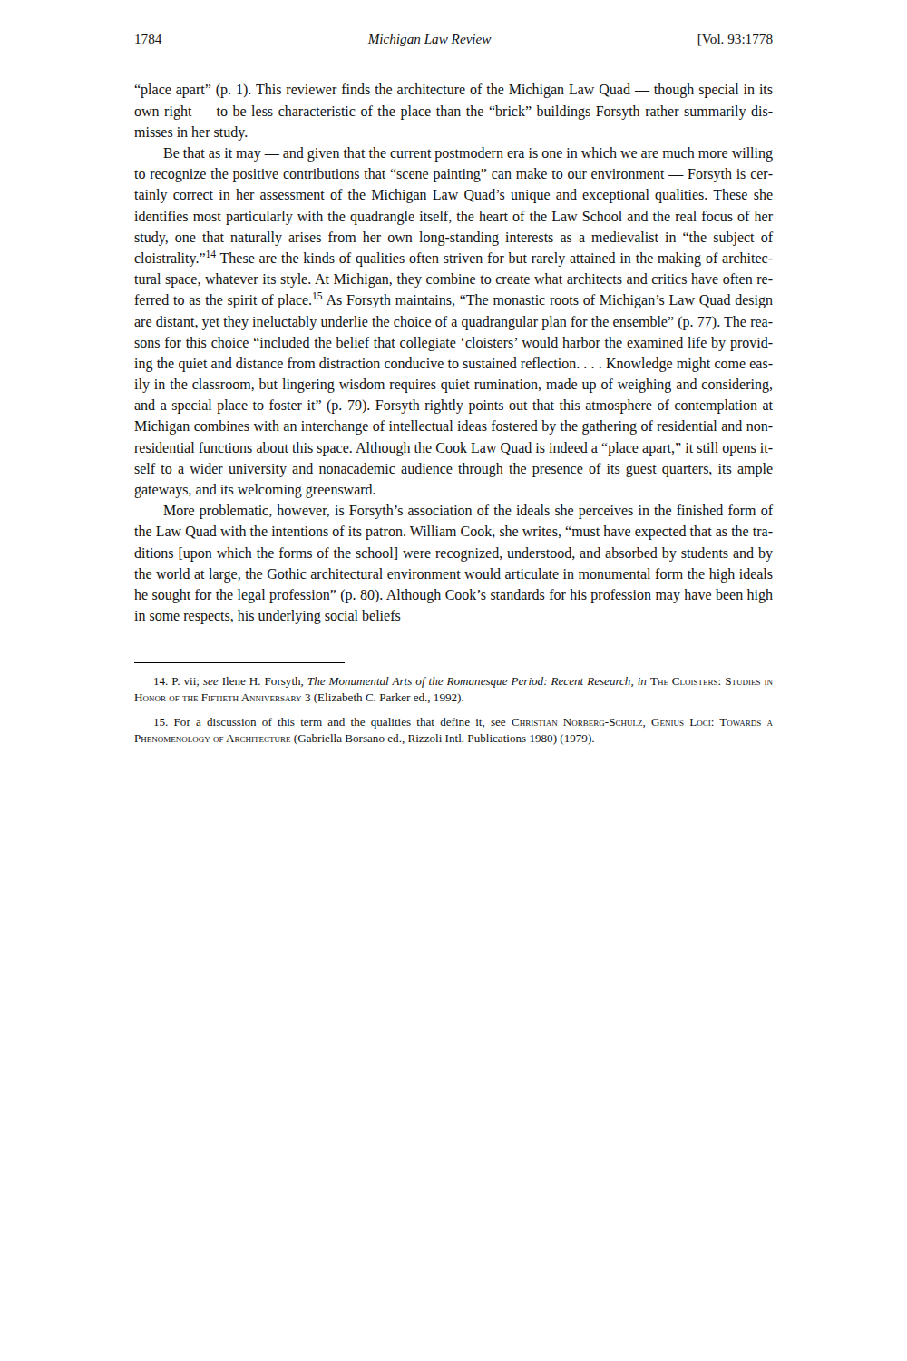1784 Michigan Law Review [Vol. 93:1778
“place apart” (p. 1). This reviewer finds the architecture of the Michigan Law Quad — though special in its own right — to be less characteristic of the place than the “brick” buildings Forsyth rather summarily dismisses in her study.
Be that as it may — and given that the current postmodern era is one in which we are much more willing to recognize the positive contributions that “scene painting” can make to our environment — Forsyth is certainly correct in her assessment of the Michigan Law Quad’s unique and exceptional qualities. These she identifies most particularly with the quadrangle itself, the heart of the Law School and the real focus of her study, one that naturally arises from her own long-standing interests as a medievalist in “the subject of cloistrality.”14 These are the kinds of qualities often striven for but rarely attained in the making of architectural space, whatever its style. At Michigan, they combine to create what architects and critics have often referred to as the spirit of place.15 As Forsyth maintains, “The monastic roots of Michigan’s Law Quad design are distant, yet they ineluctably underlie the choice of a quadrangular plan for the ensemble” (p. 77). The reasons for this choice “included the belief that collegiate ‘cloisters’ would harbor the examined life by providing the quiet and distance from distraction conducive to sustained reflection. . . . Knowledge might come easily in the classroom, but lingering wisdom requires quiet rumination, made up of weighing and considering, and a special place to foster it” (p. 79). Forsyth rightly points out that this atmosphere of contemplation at Michigan combines with an interchange of intellectual ideas fostered by the gathering of residential and nonresidential functions about this space. Although the Cook Law Quad is indeed a “place apart,” it still opens itself to a wider university and nonacademic audience through the presence of its guest quarters, its ample gateways, and its welcoming greensward.
More problematic, however, is Forsyth’s association of the ideals she perceives in the finished form of the Law Quad with the intentions of its patron. William Cook, she writes, “must have expected that as the traditions [upon which the forms of the school] were recognized, understood, and absorbed by students and by the world at large, the Gothic architectural environment would articulate in monumental form the high ideals he sought for the legal profession” (p. 80). Although Cook’s standards for his profession may have been high in some respects, his underlying social beliefs
14. P. vii; see Ilene H. Forsyth, The Monumental Arts of the Romanesque Period: Recent Research, in The Cloisters: Studies in Honor of the Fiftieth Anniversary 3 (Elizabeth C. Parker ed., 1992).
15. For a discussion of this term and the qualities that define it, see Christian Norberg-Schulz, Genius Loci: Towards a Phenomenology of Architecture (Gabriella Borsano ed., Rizzoli Intl. Publications 1980) (1979).